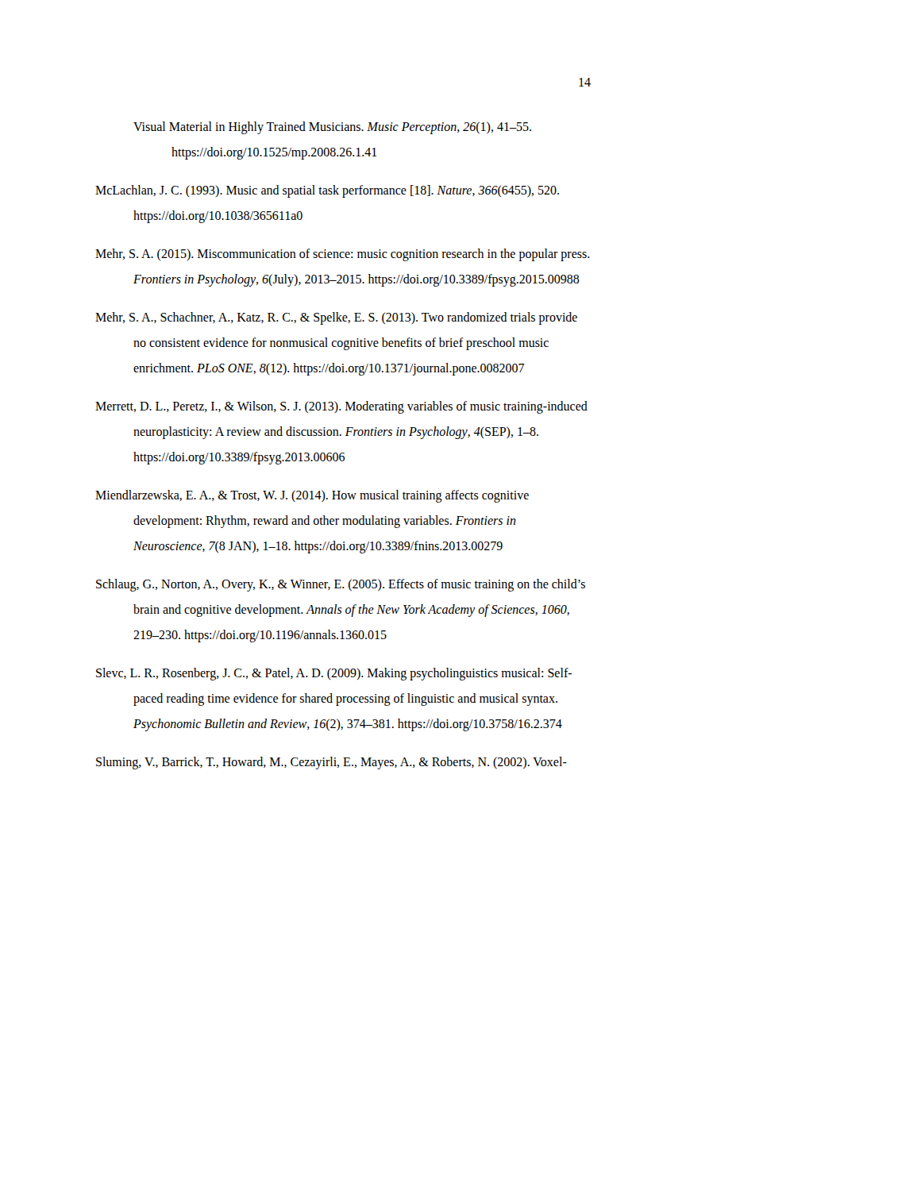14
Visual Material in Highly Trained Musicians. Music Perception, 26(1), 41–55. https://doi.org/10.1525/mp.2008.26.1.41
McLachlan, J. C. (1993). Music and spatial task performance [18]. Nature, 366(6455), 520. https://doi.org/10.1038/365611a0
Mehr, S. A. (2015). Miscommunication of science: music cognition research in the popular press. Frontiers in Psychology, 6(July), 2013–2015. https://doi.org/10.3389/fpsyg.2015.00988
Mehr, S. A., Schachner, A., Katz, R. C., & Spelke, E. S. (2013). Two randomized trials provide no consistent evidence for nonmusical cognitive benefits of brief preschool music enrichment. PLoS ONE, 8(12). https://doi.org/10.1371/journal.pone.0082007
Merrett, D. L., Peretz, I., & Wilson, S. J. (2013). Moderating variables of music training-induced neuroplasticity: A review and discussion. Frontiers in Psychology, 4(SEP), 1–8. https://doi.org/10.3389/fpsyg.2013.00606
Miendlarzewska, E. A., & Trost, W. J. (2014). How musical training affects cognitive development: Rhythm, reward and other modulating variables. Frontiers in Neuroscience, 7(8 JAN), 1–18. https://doi.org/10.3389/fnins.2013.00279
Schlaug, G., Norton, A., Overy, K., & Winner, E. (2005). Effects of music training on the child’s brain and cognitive development. Annals of the New York Academy of Sciences, 1060, 219–230. https://doi.org/10.1196/annals.1360.015
Slevc, L. R., Rosenberg, J. C., & Patel, A. D. (2009). Making psycholinguistics musical: Self-paced reading time evidence for shared processing of linguistic and musical syntax. Psychonomic Bulletin and Review, 16(2), 374–381. https://doi.org/10.3758/16.2.374
Sluming, V., Barrick, T., Howard, M., Cezayirli, E., Mayes, A., & Roberts, N. (2002). Voxel-